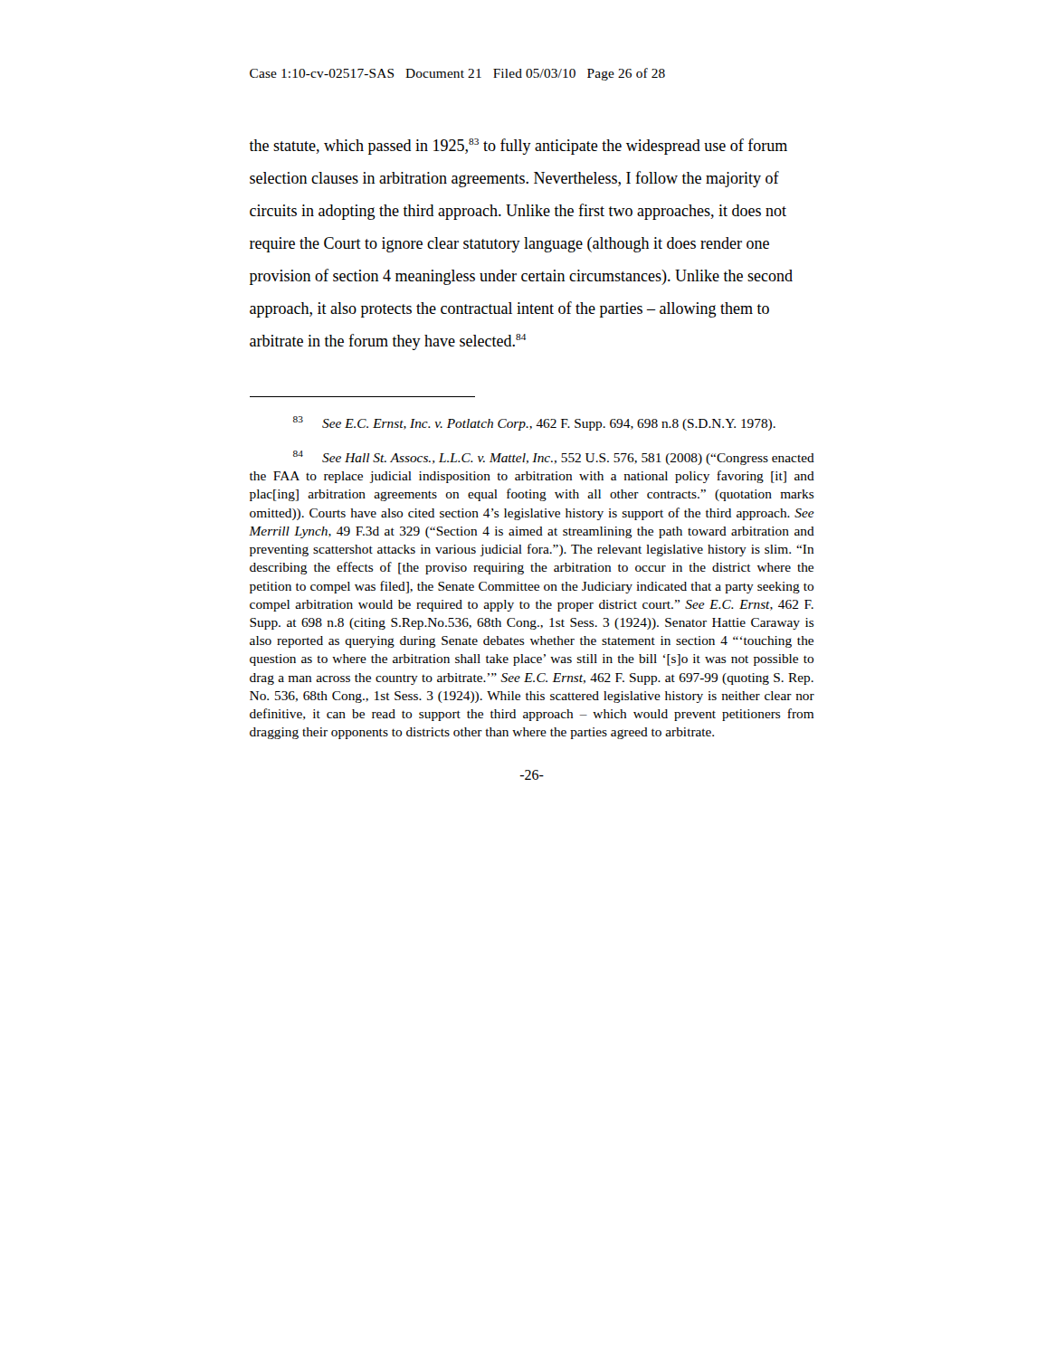Case 1:10-cv-02517-SAS Document 21 Filed 05/03/10 Page 26 of 28
the statute, which passed in 1925,83 to fully anticipate the widespread use of forum selection clauses in arbitration agreements. Nevertheless, I follow the majority of circuits in adopting the third approach. Unlike the first two approaches, it does not require the Court to ignore clear statutory language (although it does render one provision of section 4 meaningless under certain circumstances). Unlike the second approach, it also protects the contractual intent of the parties – allowing them to arbitrate in the forum they have selected.84
83 See E.C. Ernst, Inc. v. Potlatch Corp., 462 F. Supp. 694, 698 n.8 (S.D.N.Y. 1978).
84 See Hall St. Assocs., L.L.C. v. Mattel, Inc., 552 U.S. 576, 581 (2008) (“Congress enacted the FAA to replace judicial indisposition to arbitration with a national policy favoring [it] and plac[ing] arbitration agreements on equal footing with all other contracts.” (quotation marks omitted)). Courts have also cited section 4’s legislative history is support of the third approach. See Merrill Lynch, 49 F.3d at 329 (“Section 4 is aimed at streamlining the path toward arbitration and preventing scattershot attacks in various judicial fora.”). The relevant legislative history is slim. “In describing the effects of [the proviso requiring the arbitration to occur in the district where the petition to compel was filed], the Senate Committee on the Judiciary indicated that a party seeking to compel arbitration would be required to apply to the proper district court.” See E.C. Ernst, 462 F. Supp. at 698 n.8 (citing S.Rep.No.536, 68th Cong., 1st Sess. 3 (1924)). Senator Hattie Caraway is also reported as querying during Senate debates whether the statement in section 4 “‘touching the question as to where the arbitration shall take place’ was still in the bill ‘[s]o it was not possible to drag a man across the country to arbitrate.’” See E.C. Ernst, 462 F. Supp. at 697-99 (quoting S. Rep. No. 536, 68th Cong., 1st Sess. 3 (1924)). While this scattered legislative history is neither clear nor definitive, it can be read to support the third approach – which would prevent petitioners from dragging their opponents to districts other than where the parties agreed to arbitrate.
-26-